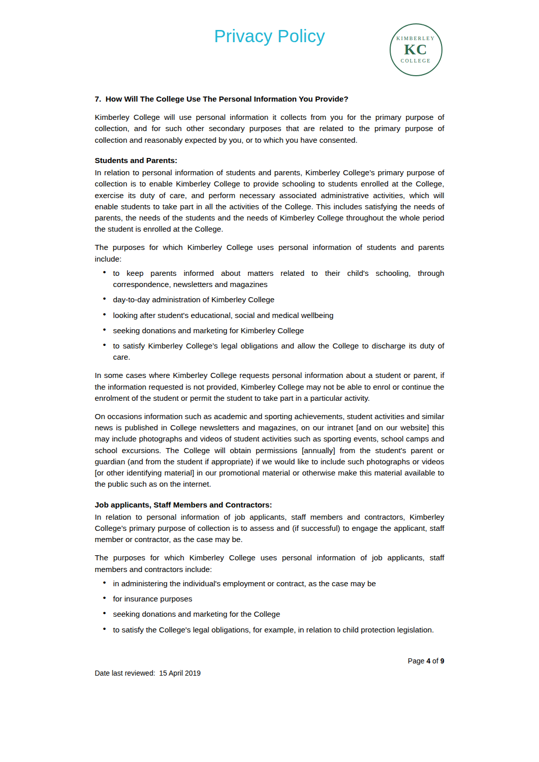KIMBERLEY
KC
COLLEGE
Privacy Policy
7. How Will The College Use The Personal Information You Provide?
Kimberley College will use personal information it collects from you for the primary purpose of collection, and for such other secondary purposes that are related to the primary purpose of collection and reasonably expected by you, or to which you have consented.
Students and Parents:
In relation to personal information of students and parents, Kimberley College’s primary purpose of collection is to enable Kimberley College to provide schooling to students enrolled at the College, exercise its duty of care, and perform necessary associated administrative activities, which will enable students to take part in all the activities of the College. This includes satisfying the needs of parents, the needs of the students and the needs of Kimberley College throughout the whole period the student is enrolled at the College.
The purposes for which Kimberley College uses personal information of students and parents include:
to keep parents informed about matters related to their child's schooling, through correspondence, newsletters and magazines
day-to-day administration of Kimberley College
looking after student's educational, social and medical wellbeing
seeking donations and marketing for Kimberley College
to satisfy Kimberley College’s legal obligations and allow the College to discharge its duty of care.
In some cases where Kimberley College requests personal information about a student or parent, if the information requested is not provided, Kimberley College may not be able to enrol or continue the enrolment of the student or permit the student to take part in a particular activity.
On occasions information such as academic and sporting achievements, student activities and similar news is published in College newsletters and magazines, on our intranet [and on our website] this may include photographs and videos of student activities such as sporting events, school camps and school excursions. The College will obtain permissions [annually] from the student's parent or guardian (and from the student if appropriate) if we would like to include such photographs or videos [or other identifying material] in our promotional material or otherwise make this material available to the public such as on the internet.
Job applicants, Staff Members and Contractors:
In relation to personal information of job applicants, staff members and contractors, Kimberley College’s primary purpose of collection is to assess and (if successful) to engage the applicant, staff member or contractor, as the case may be.
The purposes for which Kimberley College uses personal information of job applicants, staff members and contractors include:
in administering the individual's employment or contract, as the case may be
for insurance purposes
seeking donations and marketing for the College
to satisfy the College's legal obligations, for example, in relation to child protection legislation.
Page 4 of 9
Date last reviewed: 15 April 2019